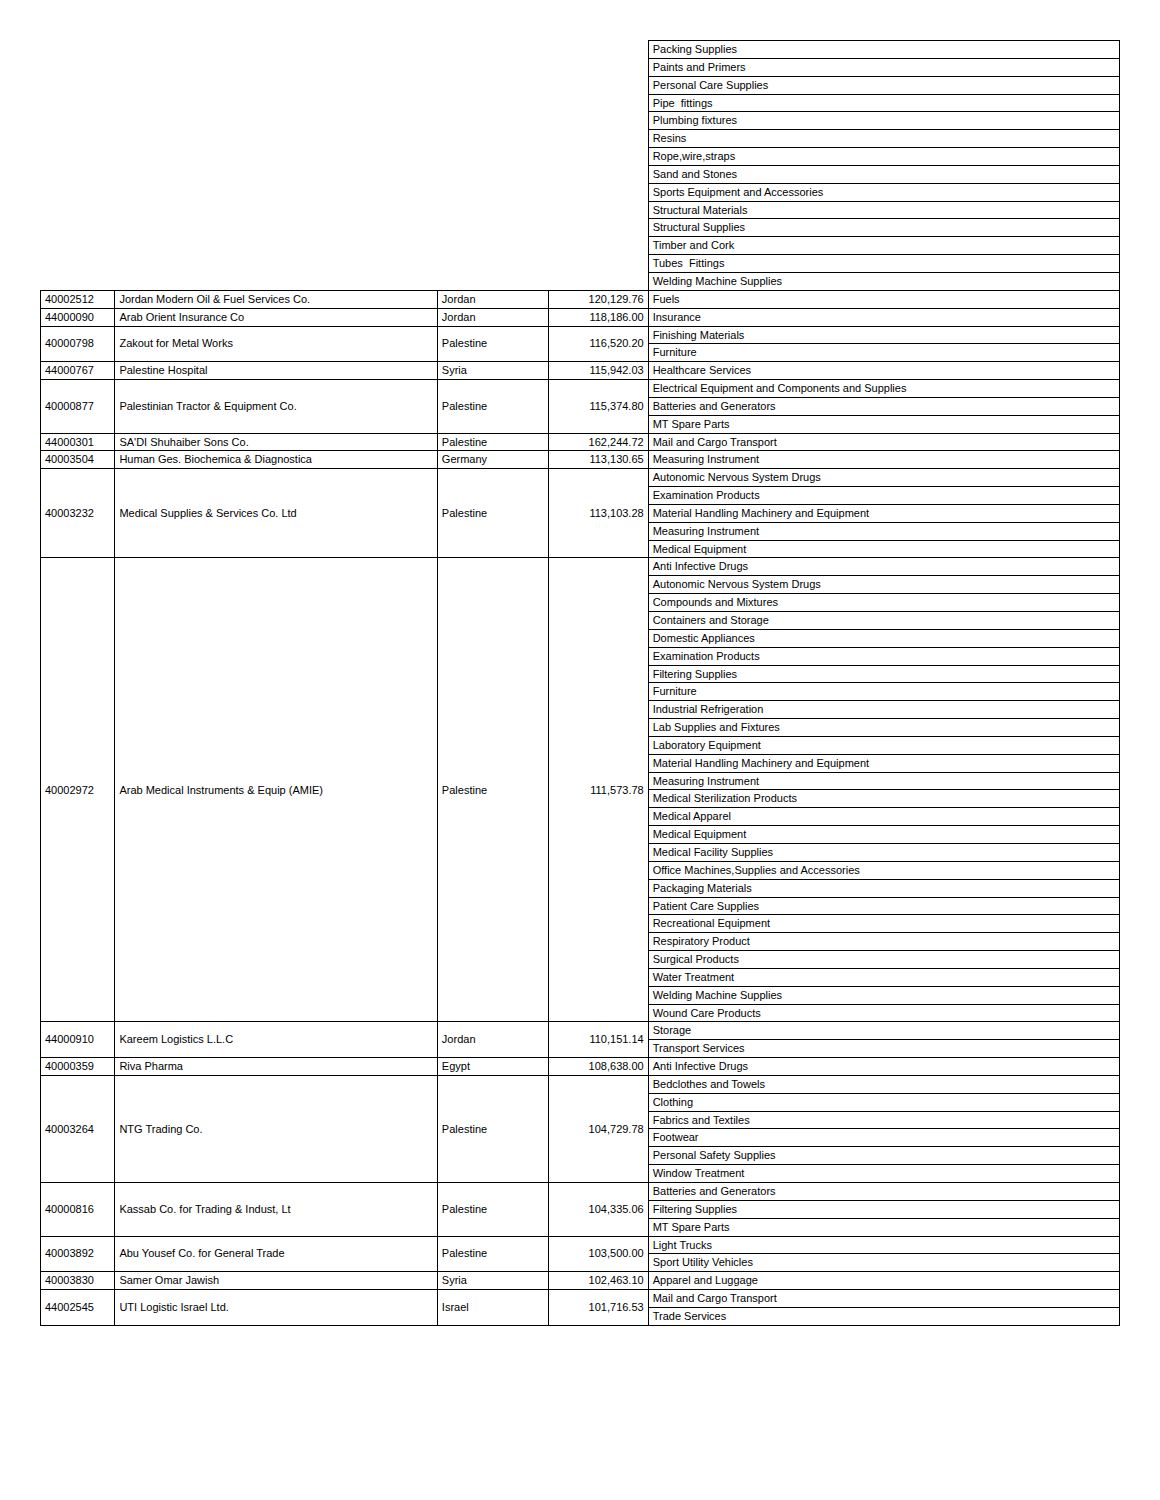| | | | | Packing Supplies |
| | | | | Paints and Primers |
| | | | | Personal Care Supplies |
| | | | | Pipe fittings |
| | | | | Plumbing fixtures |
| | | | | Resins |
| | | | | Rope,wire,straps |
| | | | | Sand and Stones |
| | | | | Sports Equipment and Accessories |
| | | | | Structural Materials |
| | | | | Structural Supplies |
| | | | | Timber and Cork |
| | | | | Tubes Fittings |
| | | | | Welding Machine Supplies |
| 40002512 | Jordan Modern Oil & Fuel Services Co. | Jordan | 120,129.76 | Fuels |
| 44000090 | Arab Orient Insurance Co | Jordan | 118,186.00 | Insurance |
| 40000798 | Zakout for Metal Works | Palestine | 116,520.20 | Finishing Materials |
| Furniture |
| 44000767 | Palestine Hospital | Syria | 115,942.03 | Healthcare Services |
| 40000877 | Palestinian Tractor & Equipment Co. | Palestine | 115,374.80 | Electrical Equipment and Components and Supplies |
| Batteries and Generators |
| MT Spare Parts |
| 44000301 | SA'DI Shuhaiber Sons Co. | Palestine | 162,244.72 | Mail and Cargo Transport |
| 40003504 | Human Ges. Biochemica & Diagnostica | Germany | 113,130.65 | Measuring Instrument |
| 40003232 | Medical Supplies & Services Co. Ltd | Palestine | 113,103.28 | Autonomic Nervous System Drugs |
| Examination Products |
| Material Handling Machinery and Equipment |
| Measuring Instrument |
| Medical Equipment |
| 40002972 | Arab Medical Instruments & Equip (AMIE) | Palestine | 111,573.78 | Anti Infective Drugs |
| Autonomic Nervous System Drugs |
| Compounds and Mixtures |
| Containers and Storage |
| Domestic Appliances |
| Examination Products |
| Filtering Supplies |
| Furniture |
| Industrial Refrigeration |
| Lab Supplies and Fixtures |
| Laboratory Equipment |
| Material Handling Machinery and Equipment |
| Measuring Instrument |
| Medical Sterilization Products |
| Medical Apparel |
| Medical Equipment |
| Medical Facility Supplies |
| Office Machines,Supplies and Accessories |
| Packaging Materials |
| Patient Care Supplies |
| Recreational Equipment |
| Respiratory Product |
| Surgical Products |
| Water Treatment |
| Welding Machine Supplies |
| Wound Care Products |
| 44000910 | Kareem Logistics L.L.C | Jordan | 110,151.14 | Storage |
| Transport Services |
| 40000359 | Riva Pharma | Egypt | 108,638.00 | Anti Infective Drugs |
| 40003264 | NTG Trading Co. | Palestine | 104,729.78 | Bedclothes and Towels |
| Clothing |
| Fabrics and Textiles |
| Footwear |
| Personal Safety Supplies |
| Window Treatment |
| 40000816 | Kassab Co. for Trading & Indust, Lt | Palestine | 104,335.06 | Batteries and Generators |
| Filtering Supplies |
| MT Spare Parts |
| 40003892 | Abu Yousef Co. for General Trade | Palestine | 103,500.00 | Light Trucks |
| Sport Utility Vehicles |
| 40003830 | Samer Omar Jawish | Syria | 102,463.10 | Apparel and Luggage |
| 44002545 | UTI Logistic Israel Ltd. | Israel | 101,716.53 | Mail and Cargo Transport |
| Trade Services |